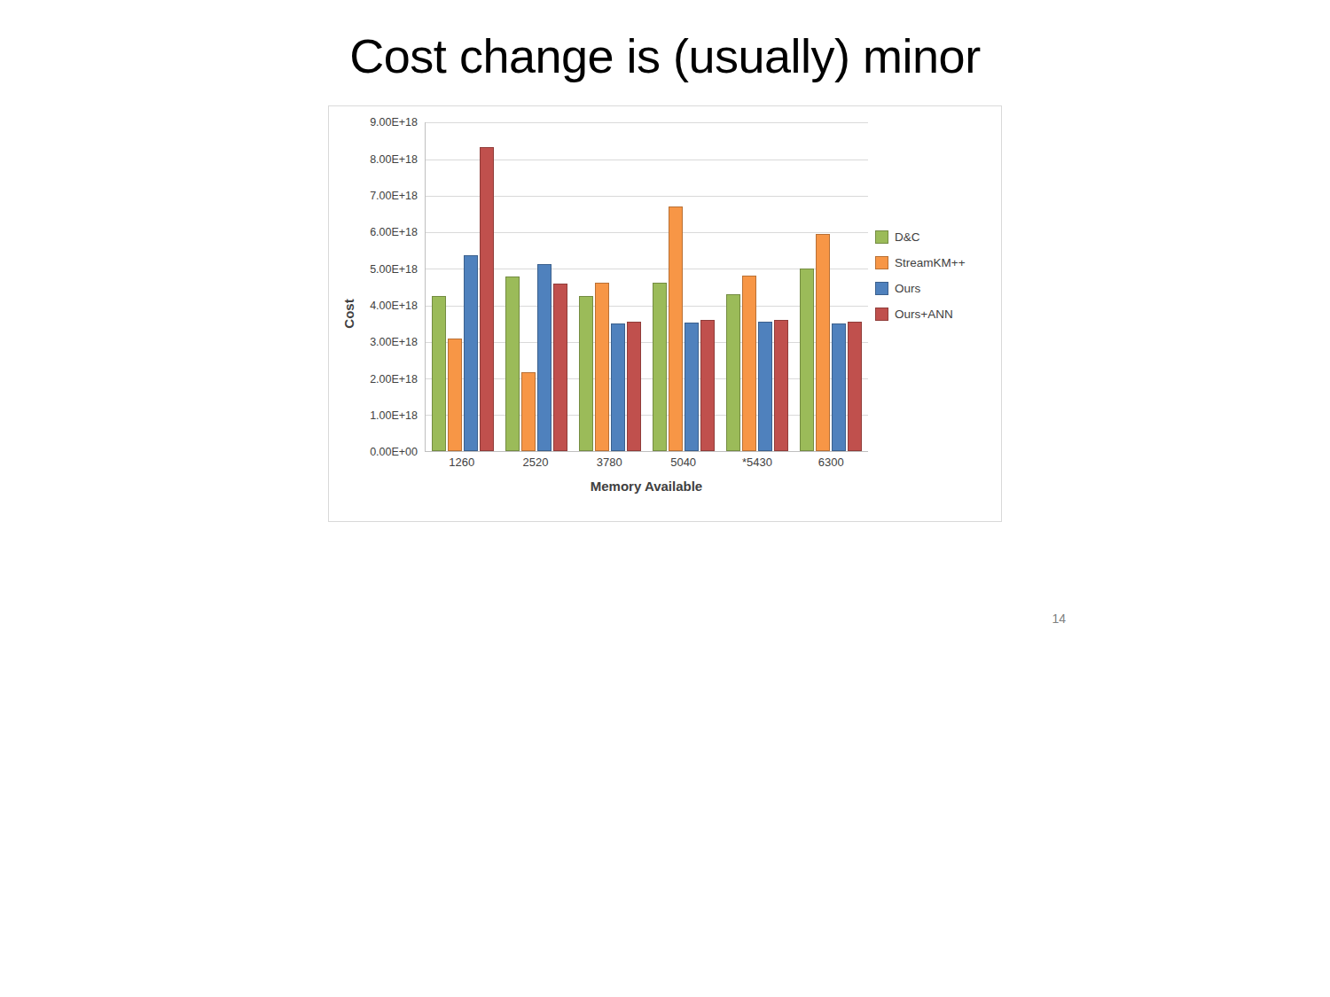Cost change is (usually) minor
Cost
9.00E+18 8.00E+18 7.00E+18 6.00E+18 5.00E+18 4.00E+18 3.00E+18 2.00E+18 1.00E+18 0.00E+00
1260 2520 3780 5040 *5430 6300
Memory Available
D&C
StreamKM++
Ours
Ours+ANN
14